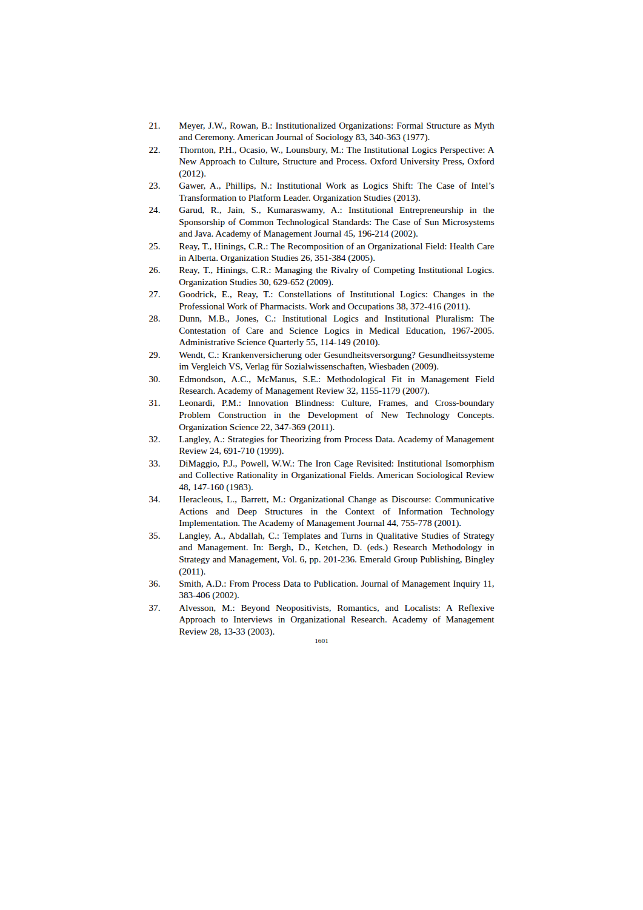21. Meyer, J.W., Rowan, B.: Institutionalized Organizations: Formal Structure as Myth and Ceremony. American Journal of Sociology 83, 340-363 (1977).
22. Thornton, P.H., Ocasio, W., Lounsbury, M.: The Institutional Logics Perspective: A New Approach to Culture, Structure and Process. Oxford University Press, Oxford (2012).
23. Gawer, A., Phillips, N.: Institutional Work as Logics Shift: The Case of Intel’s Transformation to Platform Leader. Organization Studies (2013).
24. Garud, R., Jain, S., Kumaraswamy, A.: Institutional Entrepreneurship in the Sponsorship of Common Technological Standards: The Case of Sun Microsystems and Java. Academy of Management Journal 45, 196-214 (2002).
25. Reay, T., Hinings, C.R.: The Recomposition of an Organizational Field: Health Care in Alberta. Organization Studies 26, 351-384 (2005).
26. Reay, T., Hinings, C.R.: Managing the Rivalry of Competing Institutional Logics. Organization Studies 30, 629-652 (2009).
27. Goodrick, E., Reay, T.: Constellations of Institutional Logics: Changes in the Professional Work of Pharmacists. Work and Occupations 38, 372-416 (2011).
28. Dunn, M.B., Jones, C.: Institutional Logics and Institutional Pluralism: The Contestation of Care and Science Logics in Medical Education, 1967-2005. Administrative Science Quarterly 55, 114-149 (2010).
29. Wendt, C.: Krankenversicherung oder Gesundheitsversorgung? Gesundheitssysteme im Vergleich VS, Verlag für Sozialwissenschaften, Wiesbaden (2009).
30. Edmondson, A.C., McManus, S.E.: Methodological Fit in Management Field Research. Academy of Management Review 32, 1155-1179 (2007).
31. Leonardi, P.M.: Innovation Blindness: Culture, Frames, and Cross-boundary Problem Construction in the Development of New Technology Concepts. Organization Science 22, 347-369 (2011).
32. Langley, A.: Strategies for Theorizing from Process Data. Academy of Management Review 24, 691-710 (1999).
33. DiMaggio, P.J., Powell, W.W.: The Iron Cage Revisited: Institutional Isomorphism and Collective Rationality in Organizational Fields. American Sociological Review 48, 147-160 (1983).
34. Heracleous, L., Barrett, M.: Organizational Change as Discourse: Communicative Actions and Deep Structures in the Context of Information Technology Implementation. The Academy of Management Journal 44, 755-778 (2001).
35. Langley, A., Abdallah, C.: Templates and Turns in Qualitative Studies of Strategy and Management. In: Bergh, D., Ketchen, D. (eds.) Research Methodology in Strategy and Management, Vol. 6, pp. 201-236. Emerald Group Publishing, Bingley (2011).
36. Smith, A.D.: From Process Data to Publication. Journal of Management Inquiry 11, 383-406 (2002).
37. Alvesson, M.: Beyond Neopositivists, Romantics, and Localists: A Reflexive Approach to Interviews in Organizational Research. Academy of Management Review 28, 13-33 (2003).
1601